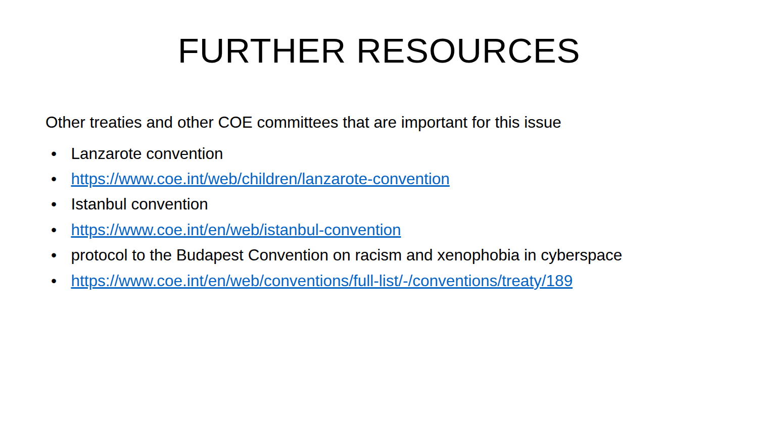FURTHER RESOURCES
Other treaties and other COE committees that are important for this issue
Lanzarote convention
https://www.coe.int/web/children/lanzarote-convention
Istanbul convention
https://www.coe.int/en/web/istanbul-convention
protocol to the Budapest Convention on racism and xenophobia in cyberspace
https://www.coe.int/en/web/conventions/full-list/-/conventions/treaty/189